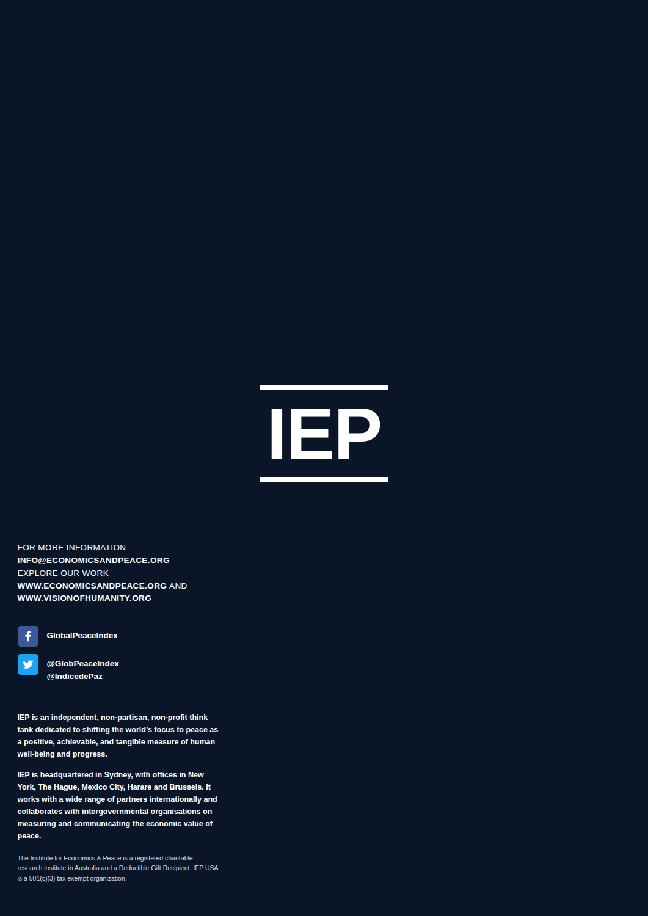IEP
FOR MORE INFORMATION
INFO@ECONOMICSANDPEACE.ORG
EXPLORE OUR WORK
WWW.ECONOMICSANDPEACE.ORG AND
WWW.VISIONOFHUMANITY.ORG
GlobalPeaceIndex
@GlobPeaceIndex @IndicedePaz
IEP is an independent, non-partisan, non-profit think tank dedicated to shifting the world’s focus to peace as a positive, achievable, and tangible measure of human well-being and progress.
IEP is headquartered in Sydney, with offices in New York, The Hague, Mexico City, Harare and Brussels. It works with a wide range of partners internationally and collaborates with intergovernmental organisations on measuring and communicating the economic value of peace.
The Institute for Economics & Peace is a registered charitable research institute in Australia and a Deductible Gift Recipient. IEP USA is a 501(c)(3) tax exempt organization.